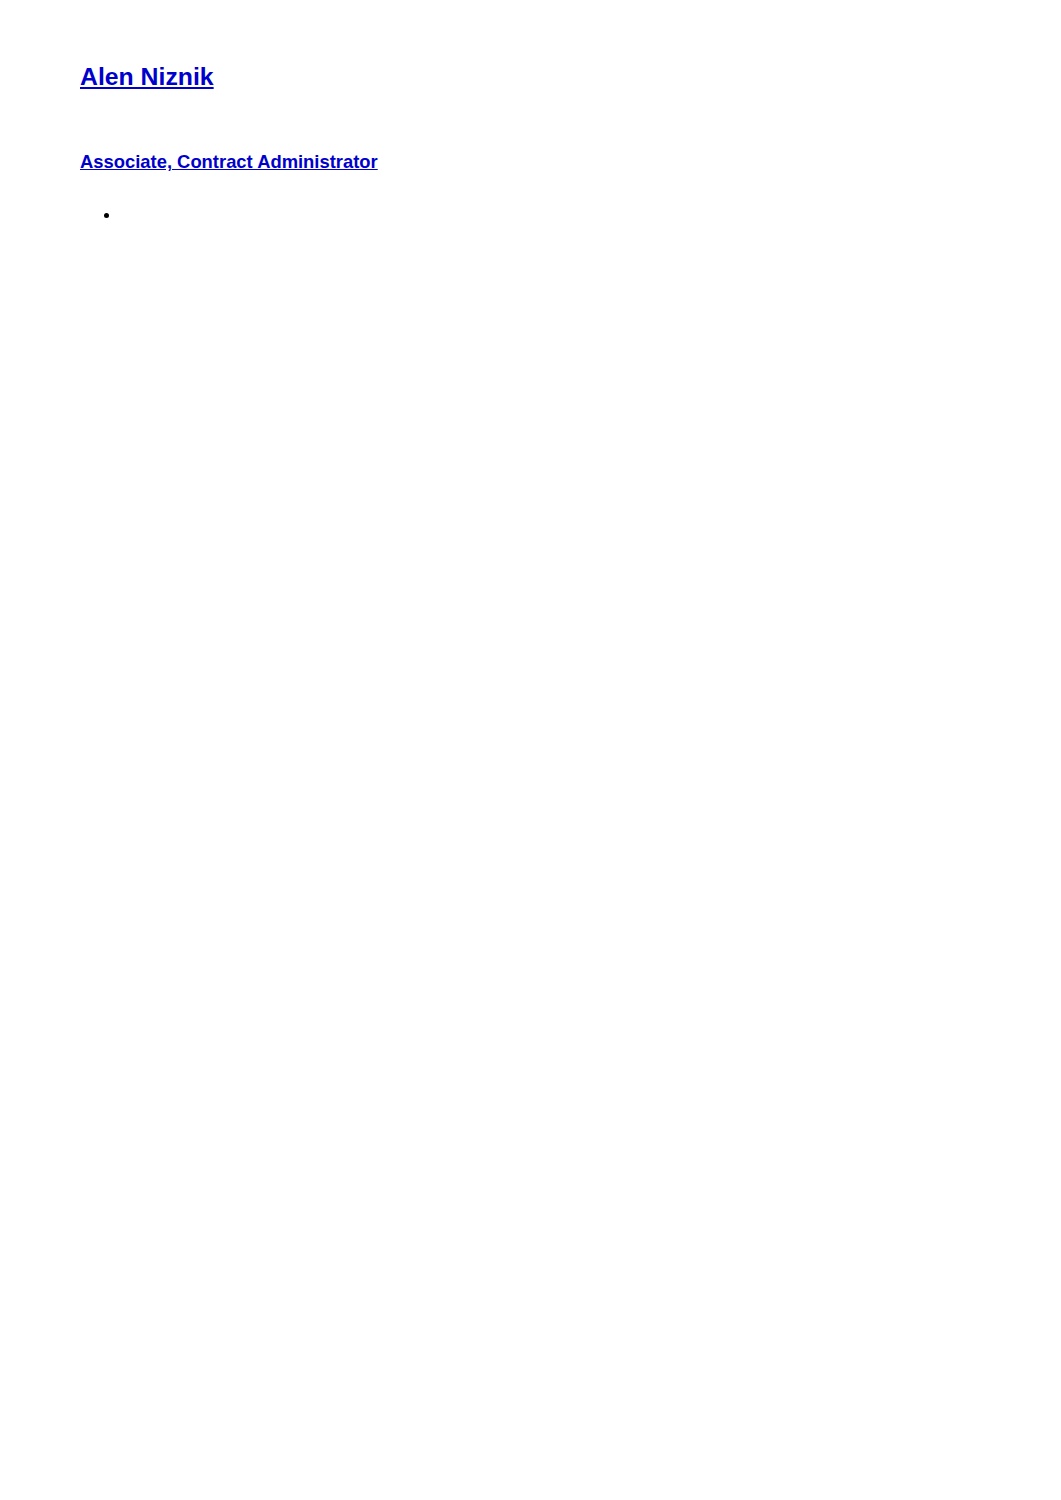Alen Niznik
Associate, Contract Administrator